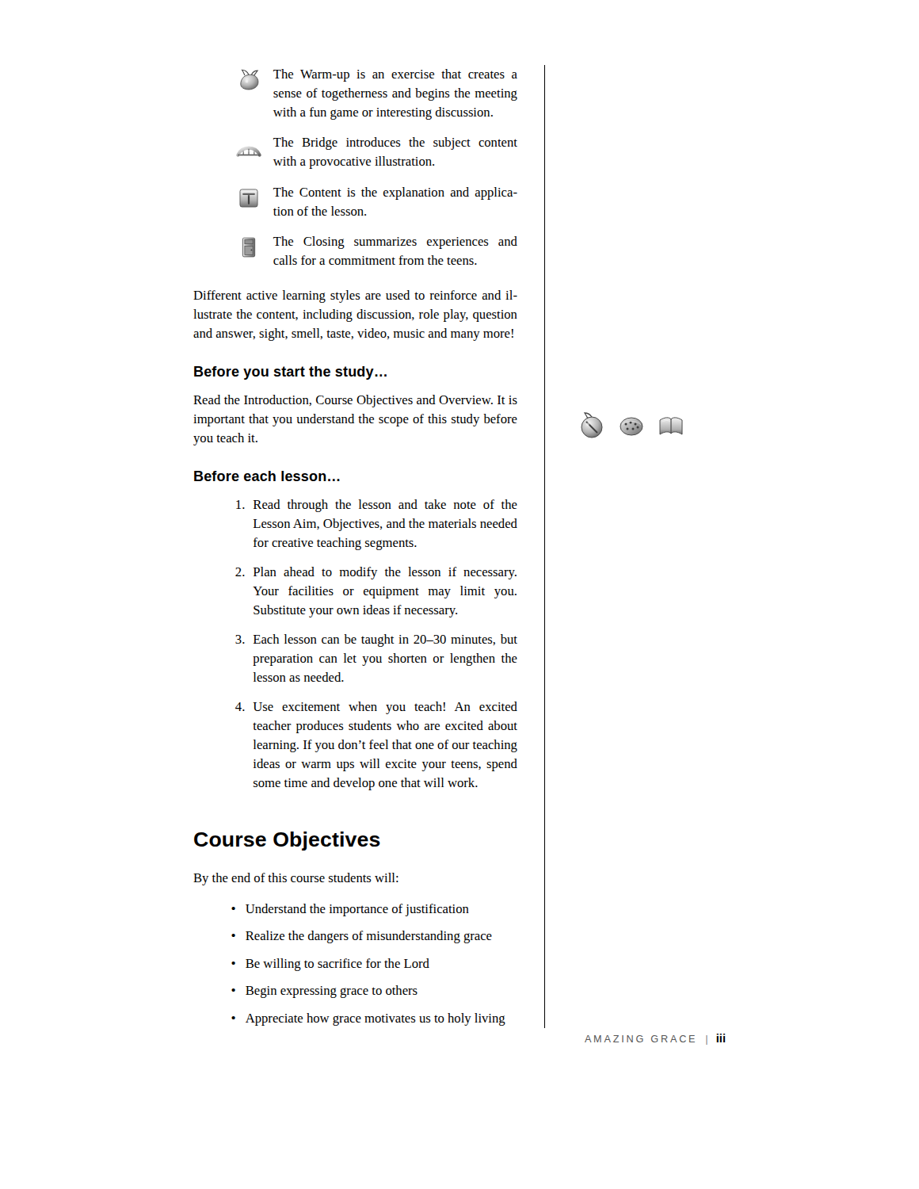The Warm-up is an exercise that creates a sense of togetherness and begins the meeting with a fun game or interesting discussion.
The Bridge introduces the subject content with a provocative illustration.
The Content is the explanation and application of the lesson.
The Closing summarizes experiences and calls for a commitment from the teens.
Different active learning styles are used to reinforce and illustrate the content, including discussion, role play, question and answer, sight, smell, taste, video, music and many more!
Before you start the study…
Read the Introduction, Course Objectives and Overview. It is important that you understand the scope of this study before you teach it.
Before each lesson…
Read through the lesson and take note of the Lesson Aim, Objectives, and the materials needed for creative teaching segments.
Plan ahead to modify the lesson if necessary. Your facilities or equipment may limit you. Substitute your own ideas if necessary.
Each lesson can be taught in 20–30 minutes, but preparation can let you shorten or lengthen the lesson as needed.
Use excitement when you teach! An excited teacher produces students who are excited about learning. If you don’t feel that one of our teaching ideas or warm ups will excite your teens, spend some time and develop one that will work.
Course Objectives
By the end of this course students will:
Understand the importance of justification
Realize the dangers of misunderstanding grace
Be willing to sacrifice for the Lord
Begin expressing grace to others
Appreciate how grace motivates us to holy living
Amazing Grace | iii